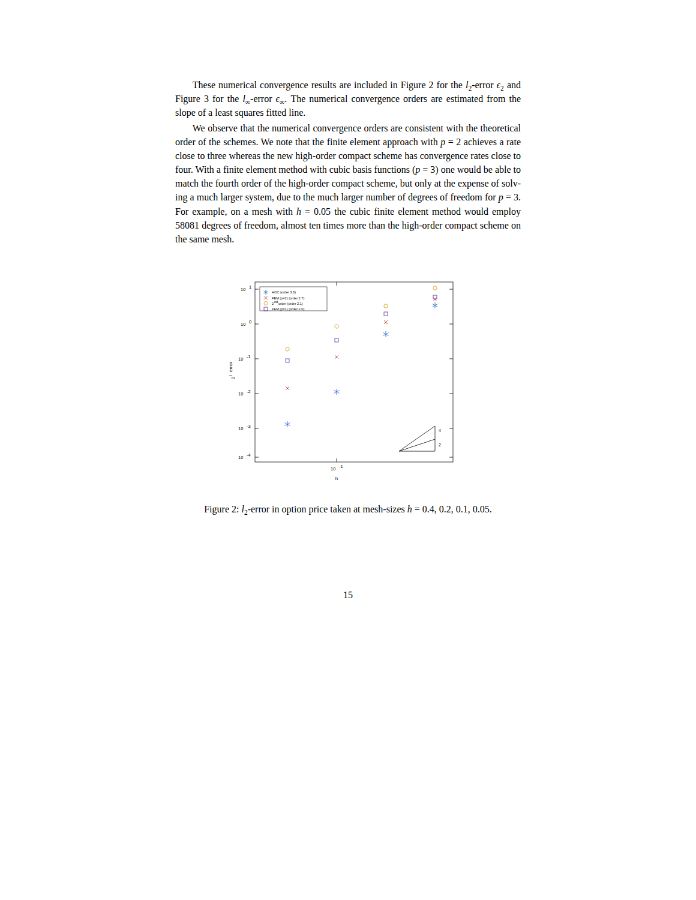These numerical convergence results are included in Figure 2 for the l2-error ϵ2 and Figure 3 for the l∞-error ϵ∞. The numerical convergence orders are estimated from the slope of a least squares fitted line.
We observe that the numerical convergence orders are consistent with the theoretical order of the schemes. We note that the finite element approach with p = 2 achieves a rate close to three whereas the new high-order compact scheme has convergence rates close to four. With a finite element method with cubic basis functions (p = 3) one would be able to match the fourth order of the high-order compact scheme, but only at the expense of solving a much larger system, due to the much larger number of degrees of freedom for p = 3. For example, on a mesh with h = 0.05 the cubic finite element method would employ 58081 degrees of freedom, almost ten times more than the high-order compact scheme on the same mesh.
10 1 10 0 10 -1 10 -2 10 -3 10 -4 10 -1 l 2 error h HOC (order 3.6) FEM (p=2) (order 2.7) 2 nd order (order 2.1) FEM (p=1) (order 2.0) 4 2
Figure 2: l2-error in option price taken at mesh-sizes h = 0.4, 0.2, 0.1, 0.05.
15